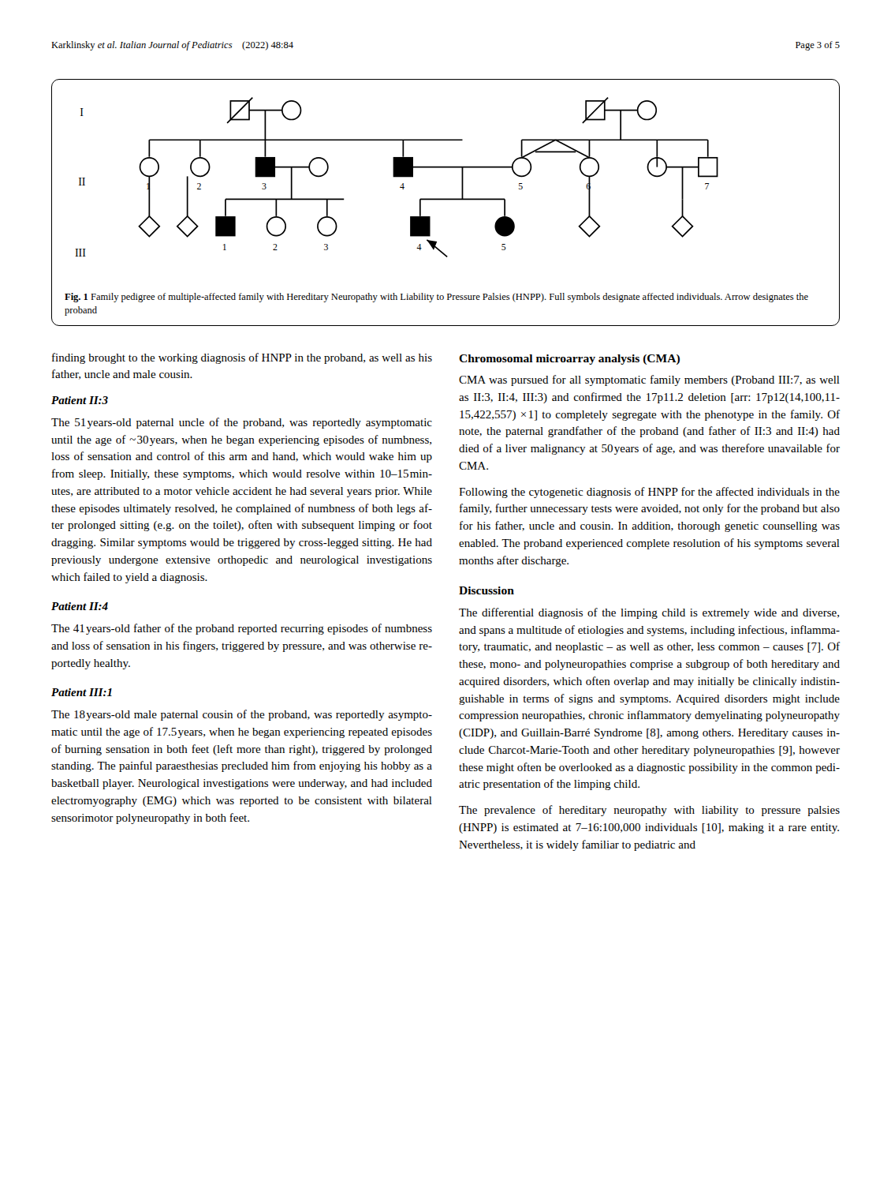Karklinsky et al. Italian Journal of Pediatrics (2022) 48:84
Page 3 of 5
I II III 1 2 3 4 5 6 7 1 2 3 4 5
Fig. 1 Family pedigree of multiple-affected family with Hereditary Neuropathy with Liability to Pressure Palsies (HNPP). Full symbols designate affected individuals. Arrow designates the proband
finding brought to the working diagnosis of HNPP in the proband, as well as his father, uncle and male cousin.
Patient II:3
The 51 years-old paternal uncle of the proband, was reportedly asymptomatic until the age of ~ 30 years, when he began experiencing episodes of numbness, loss of sensation and control of this arm and hand, which would wake him up from sleep. Initially, these symptoms, which would resolve within 10–15 minutes, are attributed to a motor vehicle accident he had several years prior. While these episodes ultimately resolved, he complained of numbness of both legs after prolonged sitting (e.g. on the toilet), often with subsequent limping or foot dragging. Similar symptoms would be triggered by cross-legged sitting. He had previously undergone extensive orthopedic and neurological investigations which failed to yield a diagnosis.
Patient II:4
The 41 years-old father of the proband reported recurring episodes of numbness and loss of sensation in his fingers, triggered by pressure, and was otherwise reportedly healthy.
Patient III:1
The 18 years-old male paternal cousin of the proband, was reportedly asymptomatic until the age of 17.5 years, when he began experiencing repeated episodes of burning sensation in both feet (left more than right), triggered by prolonged standing. The painful paraesthesias precluded him from enjoying his hobby as a basketball player. Neurological investigations were underway, and had included electromyography (EMG) which was reported to be consistent with bilateral sensorimotor polyneuropathy in both feet.
Chromosomal microarray analysis (CMA)
CMA was pursued for all symptomatic family members (Proband III:7, as well as II:3, II:4, III:3) and confirmed the 17p11.2 deletion [arr: 17p12(14,100,11-15,422,557) × 1] to completely segregate with the phenotype in the family. Of note, the paternal grandfather of the proband (and father of II:3 and II:4) had died of a liver malignancy at 50 years of age, and was therefore unavailable for CMA.
Following the cytogenetic diagnosis of HNPP for the affected individuals in the family, further unnecessary tests were avoided, not only for the proband but also for his father, uncle and cousin. In addition, thorough genetic counselling was enabled. The proband experienced complete resolution of his symptoms several months after discharge.
Discussion
The differential diagnosis of the limping child is extremely wide and diverse, and spans a multitude of etiologies and systems, including infectious, inflammatory, traumatic, and neoplastic – as well as other, less common – causes [7]. Of these, mono- and polyneuropathies comprise a subgroup of both hereditary and acquired disorders, which often overlap and may initially be clinically indistinguishable in terms of signs and symptoms. Acquired disorders might include compression neuropathies, chronic inflammatory demyelinating polyneuropathy (CIDP), and Guillain-Barré Syndrome [8], among others. Hereditary causes include Charcot-Marie-Tooth and other hereditary polyneuropathies [9], however these might often be overlooked as a diagnostic possibility in the common pediatric presentation of the limping child.
The prevalence of hereditary neuropathy with liability to pressure palsies (HNPP) is estimated at 7–16:100,000 individuals [10], making it a rare entity. Nevertheless, it is widely familiar to pediatric and